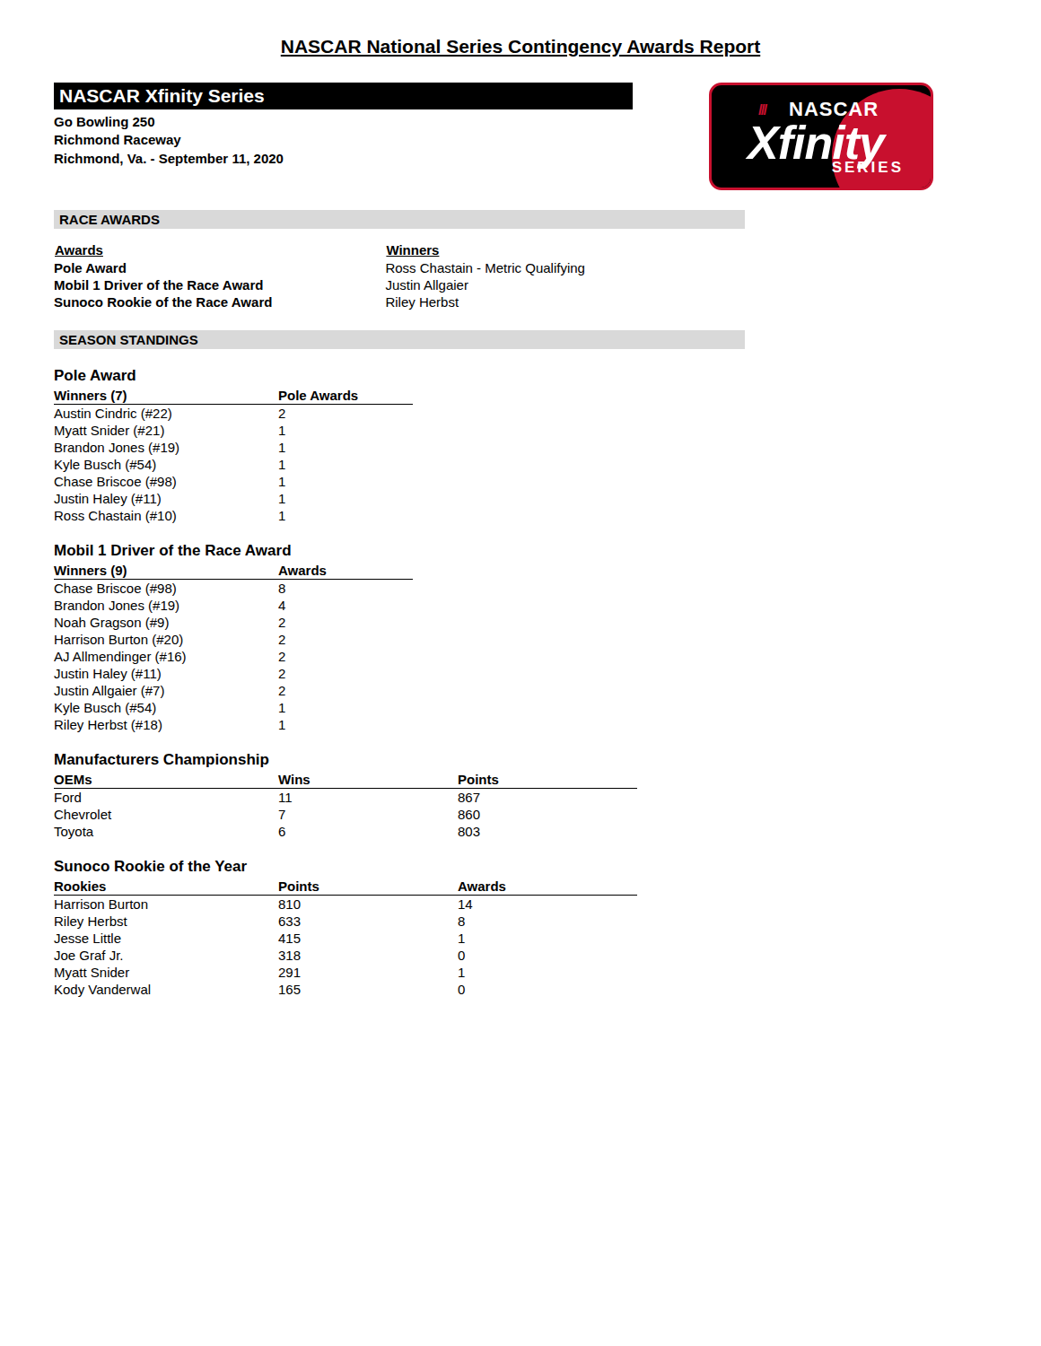NASCAR National Series Contingency Awards Report
NASCAR Xfinity Series
Go Bowling 250
Richmond Raceway
Richmond, Va. - September 11, 2020
///
NASCAR
Xfinity
SERIES
RACE AWARDS
| Awards | Winners |
| --- | --- |
| Pole Award | Ross Chastain - Metric Qualifying |
| Mobil 1 Driver of the Race Award | Justin Allgaier |
| Sunoco Rookie of the Race Award | Riley Herbst |
SEASON STANDINGS
Pole Award
| Winners (7) | Pole Awards |
| --- | --- |
| Austin Cindric (#22) | 2 |
| Myatt Snider (#21) | 1 |
| Brandon Jones (#19) | 1 |
| Kyle Busch (#54) | 1 |
| Chase Briscoe (#98) | 1 |
| Justin Haley (#11) | 1 |
| Ross Chastain (#10) | 1 |
Mobil 1 Driver of the Race Award
| Winners (9) | Awards |
| --- | --- |
| Chase Briscoe (#98) | 8 |
| Brandon Jones (#19) | 4 |
| Noah Gragson (#9) | 2 |
| Harrison Burton (#20) | 2 |
| AJ Allmendinger (#16) | 2 |
| Justin Haley (#11) | 2 |
| Justin Allgaier (#7) | 2 |
| Kyle Busch (#54) | 1 |
| Riley Herbst (#18) | 1 |
Manufacturers Championship
| OEMs | Wins | Points |
| --- | --- | --- |
| Ford | 11 | 867 |
| Chevrolet | 7 | 860 |
| Toyota | 6 | 803 |
Sunoco Rookie of the Year
| Rookies | Points | Awards |
| --- | --- | --- |
| Harrison Burton | 810 | 14 |
| Riley Herbst | 633 | 8 |
| Jesse Little | 415 | 1 |
| Joe Graf Jr. | 318 | 0 |
| Myatt Snider | 291 | 1 |
| Kody Vanderwal | 165 | 0 |